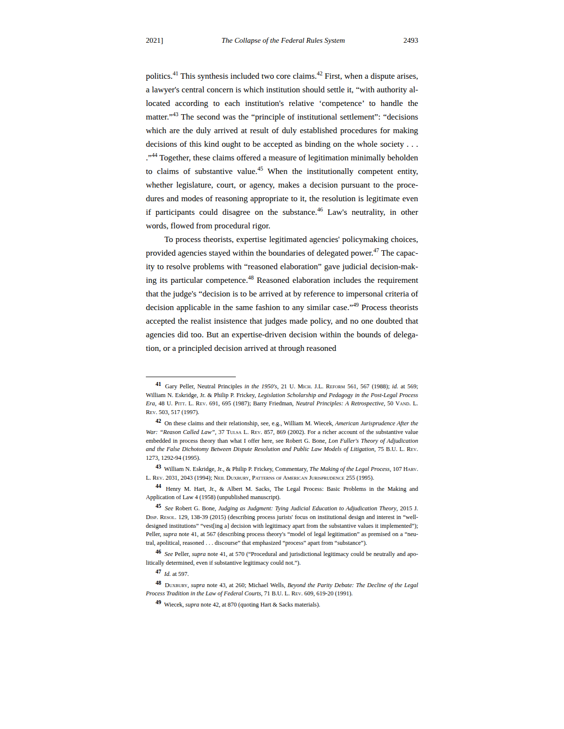2021] The Collapse of the Federal Rules System 2493
politics.41 This synthesis included two core claims.42 First, when a dispute arises, a lawyer's central concern is which institution should settle it, “with authority allocated according to each institution's relative ‘competence’ to handle the matter.”43 The second was the “principle of institutional settlement”: “decisions which are the duly arrived at result of duly established procedures for making decisions of this kind ought to be accepted as binding on the whole society . . . .”44 Together, these claims offered a measure of legitimation minimally beholden to claims of substantive value.45 When the institutionally competent entity, whether legislature, court, or agency, makes a decision pursuant to the procedures and modes of reasoning appropriate to it, the resolution is legitimate even if participants could disagree on the substance.46 Law's neutrality, in other words, flowed from procedural rigor.
To process theorists, expertise legitimated agencies' policymaking choices, provided agencies stayed within the boundaries of delegated power.47 The capacity to resolve problems with “reasoned elaboration” gave judicial decision-making its particular competence.48 Reasoned elaboration includes the requirement that the judge's “decision is to be arrived at by reference to impersonal criteria of decision applicable in the same fashion to any similar case.”49 Process theorists accepted the realist insistence that judges made policy, and no one doubted that agencies did too. But an expertise-driven decision within the bounds of delegation, or a principled decision arrived at through reasoned
41 Gary Peller, Neutral Principles in the 1950's, 21 U. Mich. J.L. Reform 561, 567 (1988); id. at 569; William N. Eskridge, Jr. & Philip P. Frickey, Legislation Scholarship and Pedagogy in the Post-Legal Process Era, 48 U. Pitt. L. Rev. 691, 695 (1987); Barry Friedman, Neutral Principles: A Retrospective, 50 Vand. L. Rev. 503, 517 (1997).
42 On these claims and their relationship, see, e.g., William M. Wiecek, American Jurisprudence After the War: “Reason Called Law”, 37 Tulsa L. Rev. 857, 869 (2002). For a richer account of the substantive value embedded in process theory than what I offer here, see Robert G. Bone, Lon Fuller's Theory of Adjudication and the False Dichotomy Between Dispute Resolution and Public Law Models of Litigation, 75 B.U. L. Rev. 1273, 1292-94 (1995).
43 William N. Eskridge, Jr., & Philip P. Frickey, Commentary, The Making of the Legal Process, 107 Harv. L. Rev. 2031, 2043 (1994); Neil Duxbury, Patterns of American Jurisprudence 255 (1995).
44 Henry M. Hart, Jr., & Albert M. Sacks, The Legal Process: Basic Problems in the Making and Application of Law 4 (1958) (unpublished manuscript).
45 See Robert G. Bone, Judging as Judgment: Tying Judicial Education to Adjudication Theory, 2015 J. Disp. Resol. 129, 138-39 (2015) (describing process jurists' focus on institutional design and interest in “well-designed institutions” “vest[ing a] decision with legitimacy apart from the substantive values it implemented”); Peller, supra note 41, at 567 (describing process theory's “model of legal legitimation” as premised on a “neutral, apolitical, reasoned . . . discourse” that emphasized “process” apart from “substance”).
46 See Peller, supra note 41, at 570 (“Procedural and jurisdictional legitimacy could be neutrally and apolitically determined, even if substantive legitimacy could not.”).
47 Id. at 597.
48 Duxbury, supra note 43, at 260; Michael Wells, Beyond the Parity Debate: The Decline of the Legal Process Tradition in the Law of Federal Courts, 71 B.U. L. Rev. 609, 619-20 (1991).
49 Wiecek, supra note 42, at 870 (quoting Hart & Sacks materials).